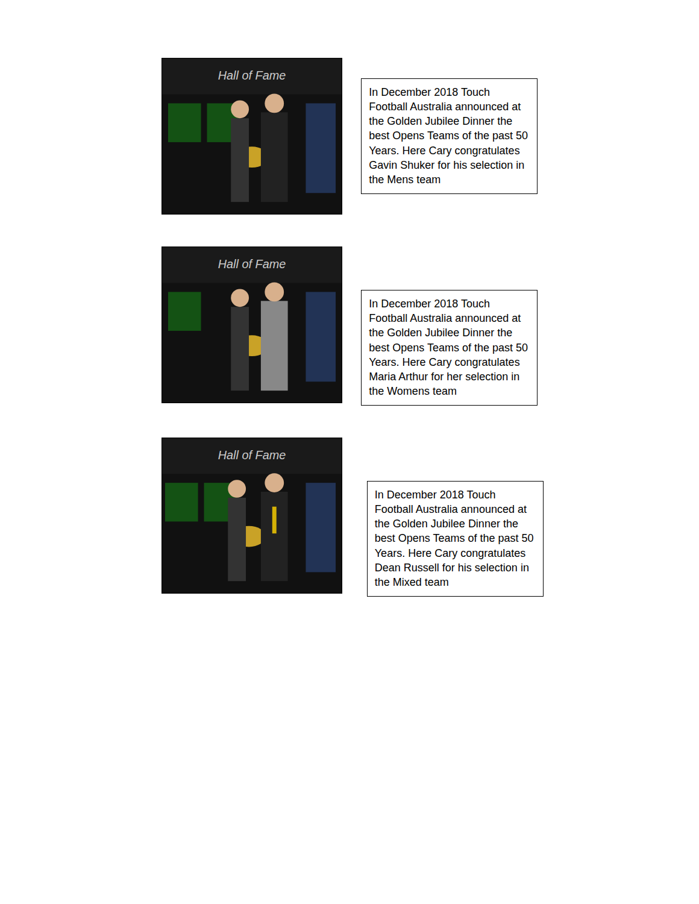In December 2018 Touch Football Australia announced at the Golden Jubilee Dinner the best Opens Teams of the past 50 Years. Here Cary congratulates Gavin Shuker for his selection in the Mens team
In December 2018 Touch Football Australia announced at the Golden Jubilee Dinner the best Opens Teams of the past 50 Years. Here Cary congratulates Maria Arthur for her selection in the Womens team
In December 2018 Touch Football Australia announced at the Golden Jubilee Dinner the best Opens Teams of the past 50 Years. Here Cary congratulates Dean Russell for his selection in the Mixed team